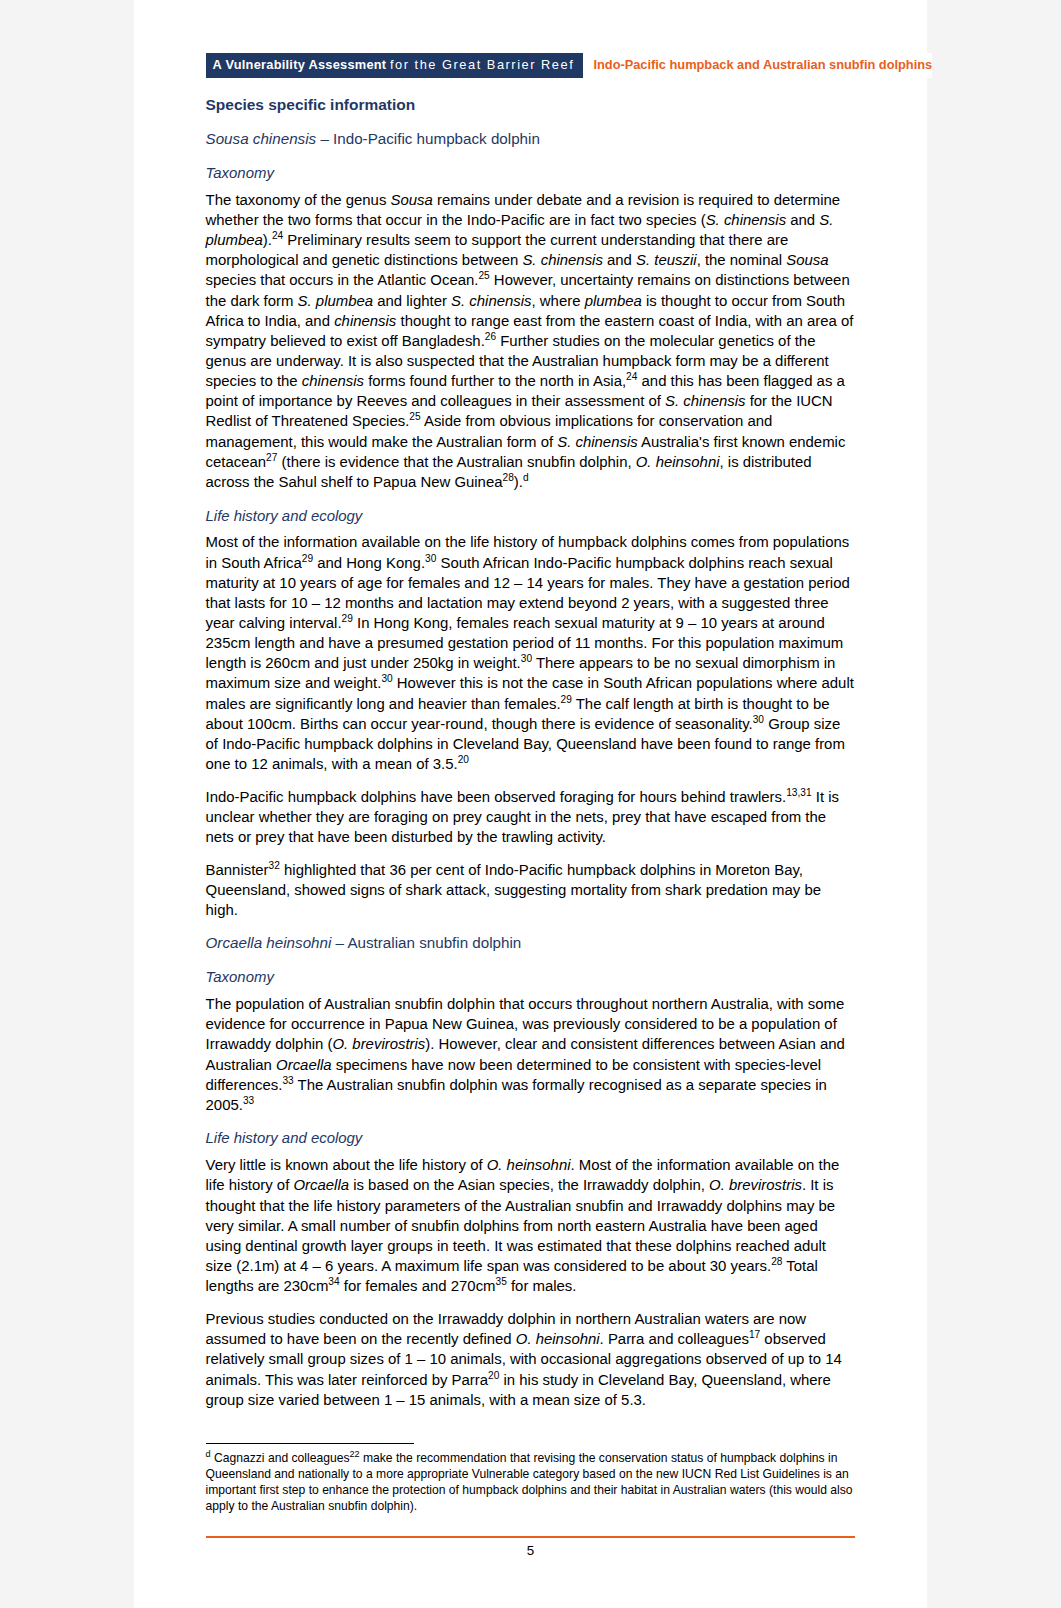A Vulnerability Assessment for the Great Barrier Reef
Indo-Pacific humpback and Australian snubfin dolphins
Species specific information
Sousa chinensis – Indo-Pacific humpback dolphin
Taxonomy
The taxonomy of the genus Sousa remains under debate and a revision is required to determine whether the two forms that occur in the Indo-Pacific are in fact two species (S. chinensis and S. plumbea).24 Preliminary results seem to support the current understanding that there are morphological and genetic distinctions between S. chinensis and S. teuszii, the nominal Sousa species that occurs in the Atlantic Ocean.25 However, uncertainty remains on distinctions between the dark form S. plumbea and lighter S. chinensis, where plumbea is thought to occur from South Africa to India, and chinensis thought to range east from the eastern coast of India, with an area of sympatry believed to exist off Bangladesh.26 Further studies on the molecular genetics of the genus are underway. It is also suspected that the Australian humpback form may be a different species to the chinensis forms found further to the north in Asia,24 and this has been flagged as a point of importance by Reeves and colleagues in their assessment of S. chinensis for the IUCN Redlist of Threatened Species.25 Aside from obvious implications for conservation and management, this would make the Australian form of S. chinensis Australia's first known endemic cetacean27 (there is evidence that the Australian snubfin dolphin, O. heinsohni, is distributed across the Sahul shelf to Papua New Guinea28).d
Life history and ecology
Most of the information available on the life history of humpback dolphins comes from populations in South Africa29 and Hong Kong.30 South African Indo-Pacific humpback dolphins reach sexual maturity at 10 years of age for females and 12 – 14 years for males. They have a gestation period that lasts for 10 – 12 months and lactation may extend beyond 2 years, with a suggested three year calving interval.29 In Hong Kong, females reach sexual maturity at 9 – 10 years at around 235cm length and have a presumed gestation period of 11 months. For this population maximum length is 260cm and just under 250kg in weight.30 There appears to be no sexual dimorphism in maximum size and weight.30 However this is not the case in South African populations where adult males are significantly long and heavier than females.29 The calf length at birth is thought to be about 100cm. Births can occur year-round, though there is evidence of seasonality.30 Group size of Indo-Pacific humpback dolphins in Cleveland Bay, Queensland have been found to range from one to 12 animals, with a mean of 3.5.20
Indo-Pacific humpback dolphins have been observed foraging for hours behind trawlers.13,31 It is unclear whether they are foraging on prey caught in the nets, prey that have escaped from the nets or prey that have been disturbed by the trawling activity.
Bannister32 highlighted that 36 per cent of Indo-Pacific humpback dolphins in Moreton Bay, Queensland, showed signs of shark attack, suggesting mortality from shark predation may be high.
Orcaella heinsohni – Australian snubfin dolphin
Taxonomy
The population of Australian snubfin dolphin that occurs throughout northern Australia, with some evidence for occurrence in Papua New Guinea, was previously considered to be a population of Irrawaddy dolphin (O. brevirostris). However, clear and consistent differences between Asian and Australian Orcaella specimens have now been determined to be consistent with species-level differences.33 The Australian snubfin dolphin was formally recognised as a separate species in 2005.33
Life history and ecology
Very little is known about the life history of O. heinsohni. Most of the information available on the life history of Orcaella is based on the Asian species, the Irrawaddy dolphin, O. brevirostris. It is thought that the life history parameters of the Australian snubfin and Irrawaddy dolphins may be very similar. A small number of snubfin dolphins from north eastern Australia have been aged using dentinal growth layer groups in teeth. It was estimated that these dolphins reached adult size (2.1m) at 4 – 6 years. A maximum life span was considered to be about 30 years.28 Total lengths are 230cm34 for females and 270cm35 for males.
Previous studies conducted on the Irrawaddy dolphin in northern Australian waters are now assumed to have been on the recently defined O. heinsohni. Parra and colleagues17 observed relatively small group sizes of 1 – 10 animals, with occasional aggregations observed of up to 14 animals. This was later reinforced by Parra20 in his study in Cleveland Bay, Queensland, where group size varied between 1 – 15 animals, with a mean size of 5.3.
d Cagnazzi and colleagues22 make the recommendation that revising the conservation status of humpback dolphins in Queensland and nationally to a more appropriate Vulnerable category based on the new IUCN Red List Guidelines is an important first step to enhance the protection of humpback dolphins and their habitat in Australian waters (this would also apply to the Australian snubfin dolphin).
5